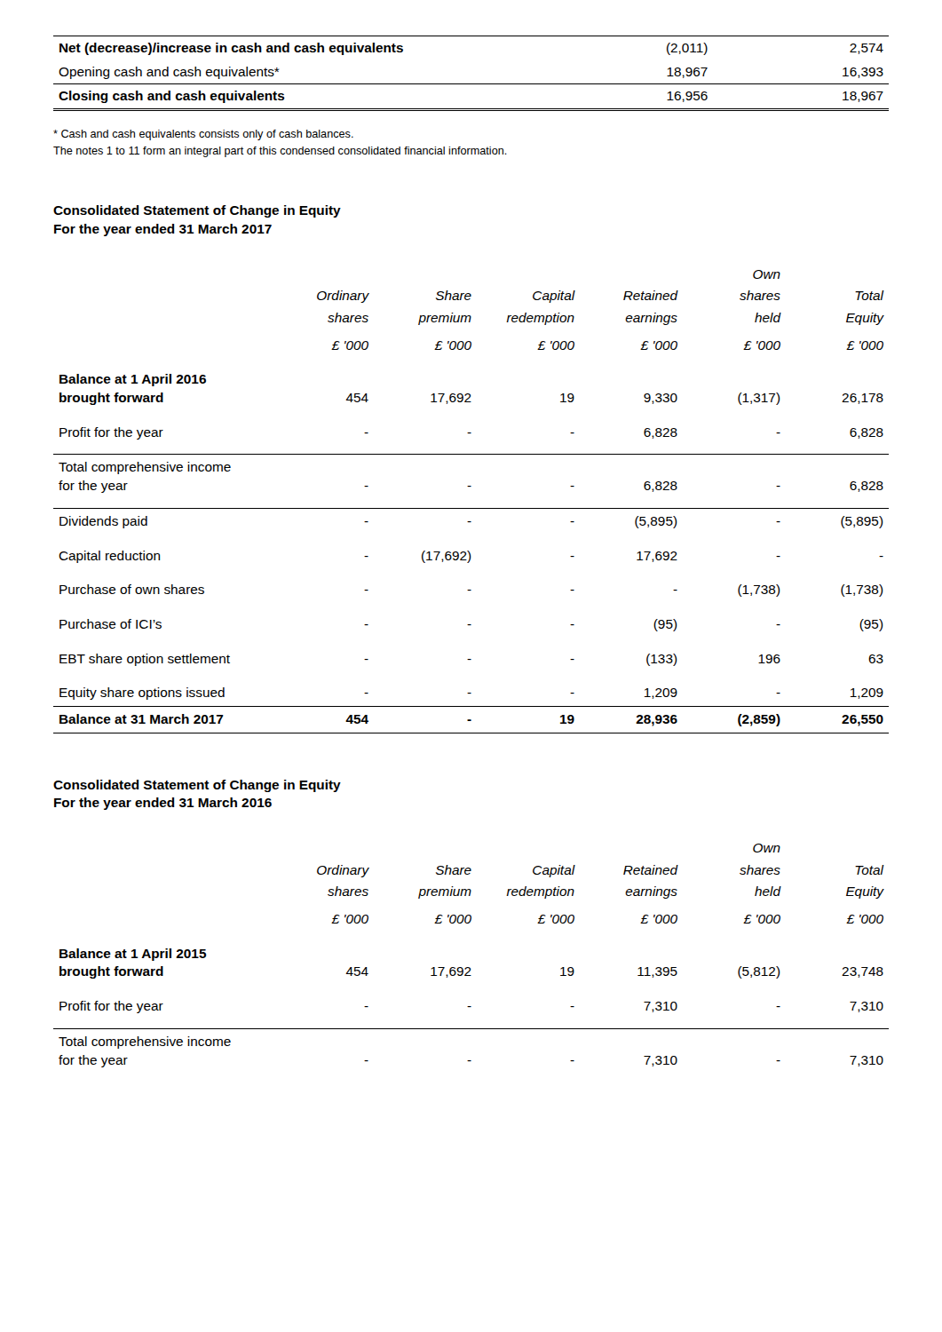| Net (decrease)/increase in cash and cash equivalents | (2,011) | 2,574 |
| Opening cash and cash equivalents* | 18,967 | 16,393 |
| Closing cash and cash equivalents | 16,956 | 18,967 |
* Cash and cash equivalents consists only of cash balances.
The notes 1 to 11 form an integral part of this condensed consolidated financial information.
Consolidated Statement of Change in Equity For the year ended 31 March 2017
| | | | | | Own | |
| --- | --- | --- | --- | --- | --- | --- |
| | Ordinary | Share | Capital | Retained | shares | Total |
| | shares | premium | redemption | earnings | held | Equity |
| | £ '000 | £ '000 | £ '000 | £ '000 | £ '000 | £ '000 |
| Balance at 1 April 2016 brought forward | 454 | 17,692 | 19 | 9,330 | (1,317) | 26,178 |
| Profit for the year | - | - | - | 6,828 | - | 6,828 |
| Total comprehensive income for the year | - | - | - | 6,828 | - | 6,828 |
| Dividends paid | - | - | - | (5,895) | - | (5,895) |
| Capital reduction | - | (17,692) | - | 17,692 | - | - |
| Purchase of own shares | - | - | - | - | (1,738) | (1,738) |
| Purchase of ICI’s | - | - | - | (95) | - | (95) |
| EBT share option settlement | - | - | - | (133) | 196 | 63 |
| Equity share options issued | - | - | - | 1,209 | - | 1,209 |
| Balance at 31 March 2017 | 454 | - | 19 | 28,936 | (2,859) | 26,550 |
Consolidated Statement of Change in Equity For the year ended 31 March 2016
| | | | | | Own | |
| --- | --- | --- | --- | --- | --- | --- |
| | Ordinary | Share | Capital | Retained | shares | Total |
| | shares | premium | redemption | earnings | held | Equity |
| | £ '000 | £ '000 | £ '000 | £ '000 | £ '000 | £ '000 |
| Balance at 1 April 2015 brought forward | 454 | 17,692 | 19 | 11,395 | (5,812) | 23,748 |
| Profit for the year | - | - | - | 7,310 | - | 7,310 |
| Total comprehensive income for the year | - | - | - | 7,310 | - | 7,310 |